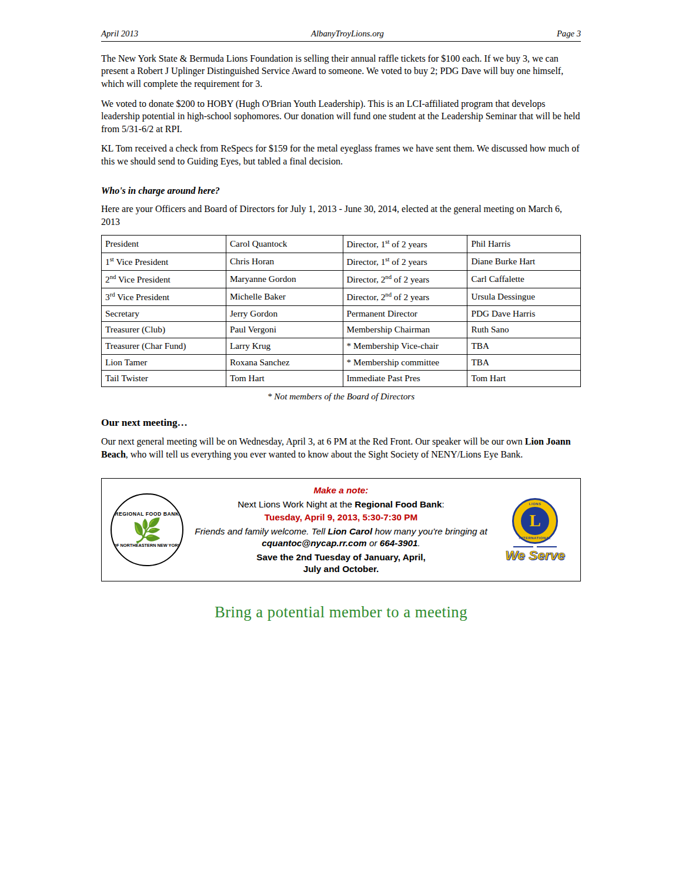April 2013 AlbanyTroyLions.org Page 3
The New York State & Bermuda Lions Foundation is selling their annual raffle tickets for $100 each. If we buy 3, we can present a Robert J Uplinger Distinguished Service Award to someone. We voted to buy 2; PDG Dave will buy one himself, which will complete the requirement for 3.
We voted to donate $200 to HOBY (Hugh O'Brian Youth Leadership). This is an LCI-affiliated program that develops leadership potential in high-school sophomores. Our donation will fund one student at the Leadership Seminar that will be held from 5/31-6/2 at RPI.
KL Tom received a check from ReSpecs for $159 for the metal eyeglass frames we have sent them. We discussed how much of this we should send to Guiding Eyes, but tabled a final decision.
Who's in charge around here?
Here are your Officers and Board of Directors for July 1, 2013 - June 30, 2014, elected at the general meeting on March 6, 2013
| President | Carol Quantock | Director, 1 st of 2 years | Phil Harris |
| 1 st Vice President | Chris Horan | Director, 1 st of 2 years | Diane Burke Hart |
| 2 nd Vice President | Maryanne Gordon | Director, 2 nd of 2 years | Carl Caffalette |
| 3 rd Vice President | Michelle Baker | Director, 2 nd of 2 years | Ursula Dessingue |
| Secretary | Jerry Gordon | Permanent Director | PDG Dave Harris |
| Treasurer (Club) | Paul Vergoni | Membership Chairman | Ruth Sano |
| Treasurer (Char Fund) | Larry Krug | * Membership Vice-chair | TBA |
| Lion Tamer | Roxana Sanchez | * Membership committee | TBA |
| Tail Twister | Tom Hart | Immediate Past Pres | Tom Hart |
* Not members of the Board of Directors
Our next meeting…
Our next general meeting will be on Wednesday, April 3, at 6 PM at the Red Front. Our speaker will be our own Lion Joann Beach, who will tell us everything you ever wanted to know about the Sight Society of NENY/Lions Eye Bank.
REGIONAL FOOD BANK
🌿
OF NORTHEASTERN NEW YORK
Make a note:
Next Lions Work Night at the Regional Food Bank:
Tuesday, April 9, 2013, 5:30-7:30 PM
Friends and family welcome. Tell Lion Carol how many you're bringing at cquantoc@nycap.rr.com or 664-3901.
Save the 2nd Tuesday of January, April,
July and October.
LIONS
L
INTERNATIONAL
We Serve
Bring a potential member to a meeting